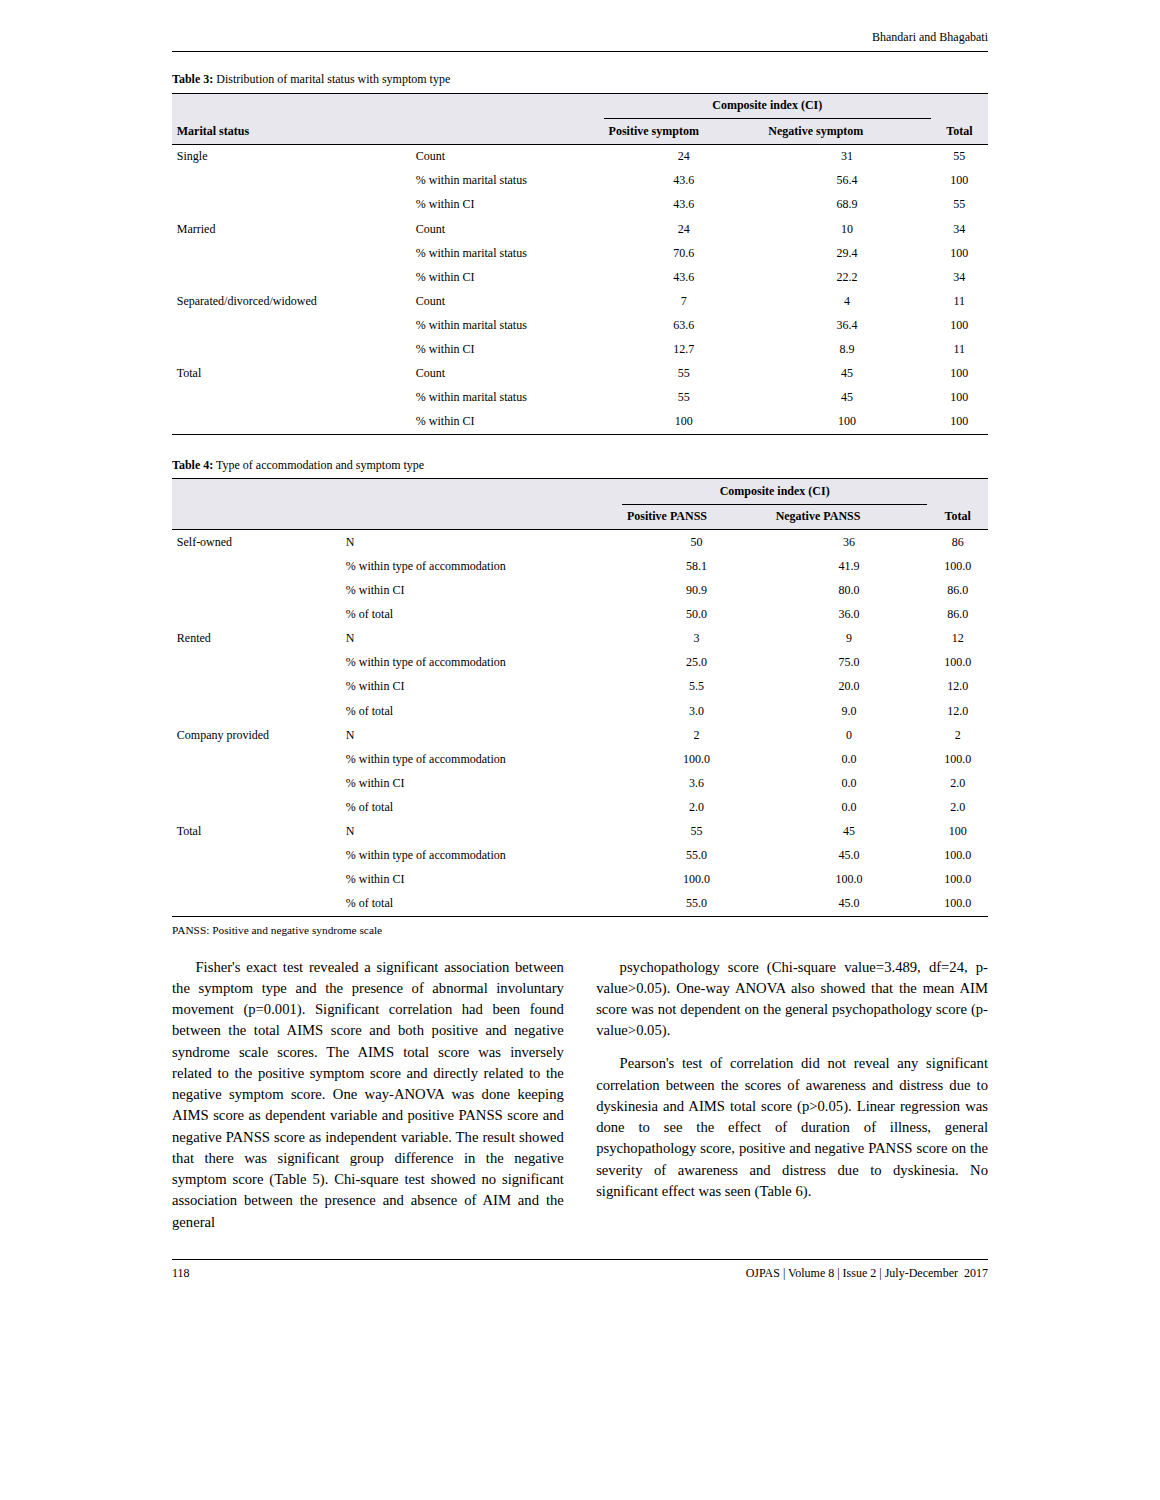Bhandari and Bhagabati
Table 3: Distribution of marital status with symptom type
| Marital status | | Composite index (CI) | Total |
| --- | --- | --- | --- |
| Positive symptom | Negative symptom |
| Single | Count | 24 | 31 | 55 |
| | % within marital status | 43.6 | 56.4 | 100 |
| | % within CI | 43.6 | 68.9 | 55 |
| Married | Count | 24 | 10 | 34 |
| | % within marital status | 70.6 | 29.4 | 100 |
| | % within CI | 43.6 | 22.2 | 34 |
| Separated/divorced/widowed | Count | 7 | 4 | 11 |
| | % within marital status | 63.6 | 36.4 | 100 |
| | % within CI | 12.7 | 8.9 | 11 |
| Total | Count | 55 | 45 | 100 |
| | % within marital status | 55 | 45 | 100 |
| | % within CI | 100 | 100 | 100 |
Table 4: Type of accommodation and symptom type
| | | Composite index (CI) | Total |
| --- | --- | --- | --- |
| Positive PANSS | Negative PANSS |
| Self-owned | N | 50 | 36 | 86 |
| | % within type of accommodation | 58.1 | 41.9 | 100.0 |
| | % within CI | 90.9 | 80.0 | 86.0 |
| | % of total | 50.0 | 36.0 | 86.0 |
| Rented | N | 3 | 9 | 12 |
| | % within type of accommodation | 25.0 | 75.0 | 100.0 |
| | % within CI | 5.5 | 20.0 | 12.0 |
| | % of total | 3.0 | 9.0 | 12.0 |
| Company provided | N | 2 | 0 | 2 |
| | % within type of accommodation | 100.0 | 0.0 | 100.0 |
| | % within CI | 3.6 | 0.0 | 2.0 |
| | % of total | 2.0 | 0.0 | 2.0 |
| Total | N | 55 | 45 | 100 |
| | % within type of accommodation | 55.0 | 45.0 | 100.0 |
| | % within CI | 100.0 | 100.0 | 100.0 |
| | % of total | 55.0 | 45.0 | 100.0 |
PANSS: Positive and negative syndrome scale
Fisher's exact test revealed a significant association between the symptom type and the presence of abnormal involuntary movement (p=0.001). Significant correlation had been found between the total AIMS score and both positive and negative syndrome scale scores. The AIMS total score was inversely related to the positive symptom score and directly related to the negative symptom score. One way-ANOVA was done keeping AIMS score as dependent variable and positive PANSS score and negative PANSS score as independent variable. The result showed that there was significant group difference in the negative symptom score (Table 5). Chi-square test showed no significant association between the presence and absence of AIM and the general
psychopathology score (Chi-square value=3.489, df=24, p-value>0.05). One-way ANOVA also showed that the mean AIM score was not dependent on the general psychopathology score (p-value>0.05).
Pearson's test of correlation did not reveal any significant correlation between the scores of awareness and distress due to dyskinesia and AIMS total score (p>0.05). Linear regression was done to see the effect of duration of illness, general psychopathology score, positive and negative PANSS score on the severity of awareness and distress due to dyskinesia. No significant effect was seen (Table 6).
118
OJPAS | Volume 8 | Issue 2 | July-December 2017